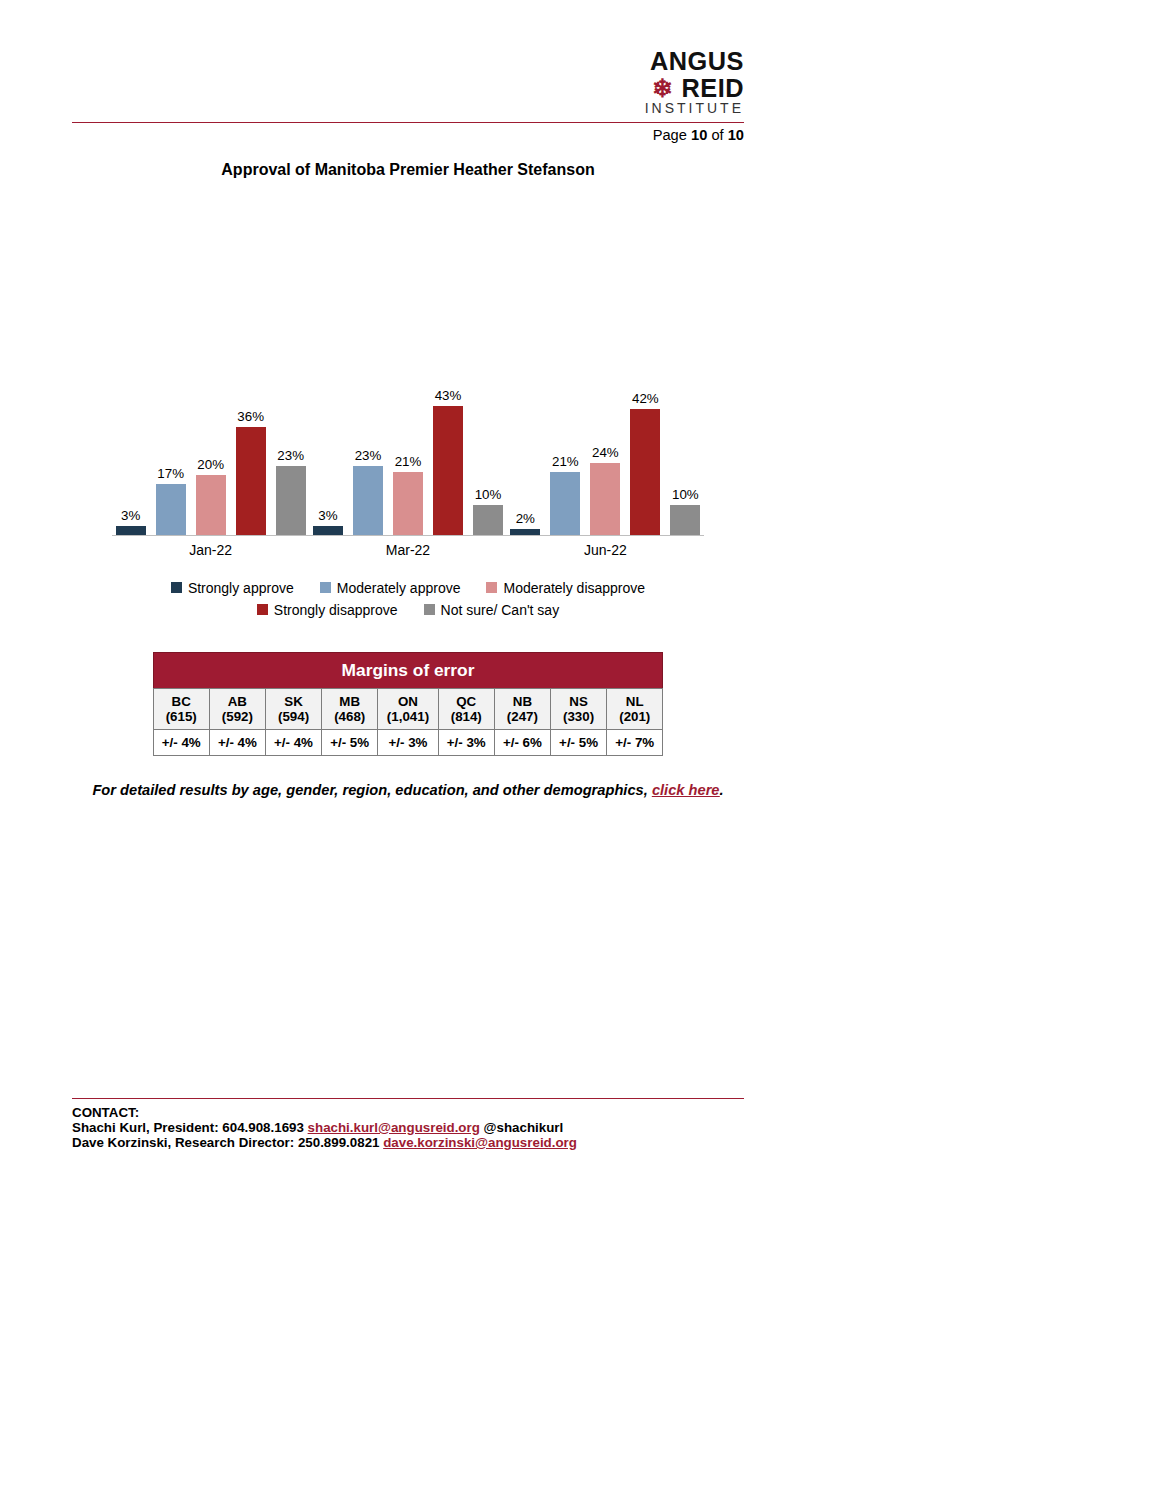ANGUS
❄ REID
INSTITUTE
Page 10 of 10
Approval of Manitoba Premier Heather Stefanson
3%
17%
20%
36%
23%
3%
23%
21%
43%
10%
2%
21%
24%
42%
10%
Jan-22 Mar-22 Jun-22
Strongly approve
Moderately approve
Moderately disapprove
Strongly disapprove
Not sure/ Can't say
Margins of error
| BC (615) | AB (592) | SK (594) | MB (468) | ON (1,041) | QC (814) | NB (247) | NS (330) | NL (201) |
| --- | --- | --- | --- | --- | --- | --- | --- | --- |
| +/- 4% | +/- 4% | +/- 4% | +/- 5% | +/- 3% | +/- 3% | +/- 6% | +/- 5% | +/- 7% |
For detailed results by age, gender, region, education, and other demographics, click here.
CONTACT:
Shachi Kurl, President: 604.908.1693 shachi.kurl@angusreid.org @shachikurl
Dave Korzinski, Research Director: 250.899.0821 dave.korzinski@angusreid.org